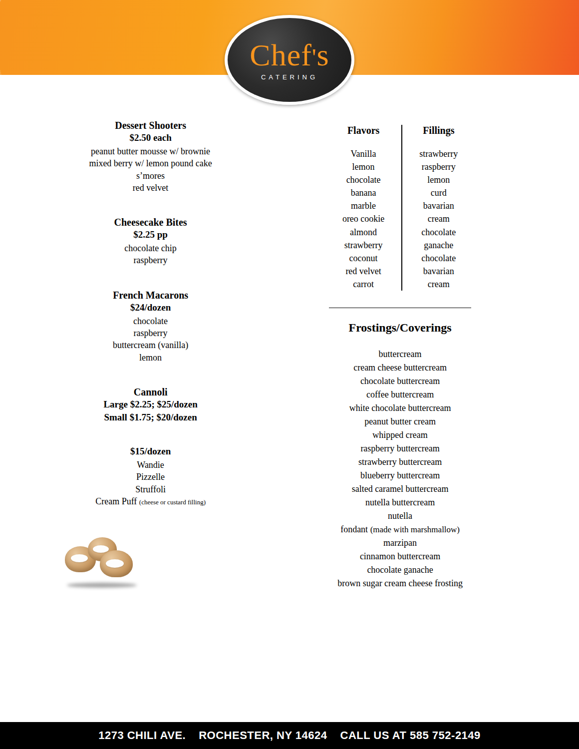Chef's
Catering
Dessert Shooters
$2.50 each
peanut butter mousse w/ brownie
mixed berry w/ lemon pound cake
s’mores
red velvet
Cheesecake Bites
$2.25 pp
chocolate chip
raspberry
French Macarons
$24/dozen
chocolate
raspberry
buttercream (vanilla)
lemon
Cannoli
Large $2.25; $25/dozen
Small $1.75; $20/dozen
$15/dozen
Wandie
Pizzelle
Struffoli
Cream Puff (cheese or custard filling)
Flavors
Vanilla
lemon
chocolate
banana
marble
oreo cookie
almond
strawberry
coconut
red velvet
carrot
Fillings
strawberry
raspberry
lemon
curd
bavarian
cream
chocolate
ganache
chocolate
bavarian
cream
Frostings/Coverings
buttercream
cream cheese buttercream
chocolate buttercream
coffee buttercream
white chocolate buttercream
peanut butter cream
whipped cream
raspberry buttercream
strawberry buttercream
blueberry buttercream
salted caramel buttercream
nutella buttercream
nutella
fondant (made with marshmallow)
marzipan
cinnamon buttercream
chocolate ganache
brown sugar cream cheese frosting
1273 CHILI AVE. ROCHESTER, NY 14624 CALL US AT 585 752-2149